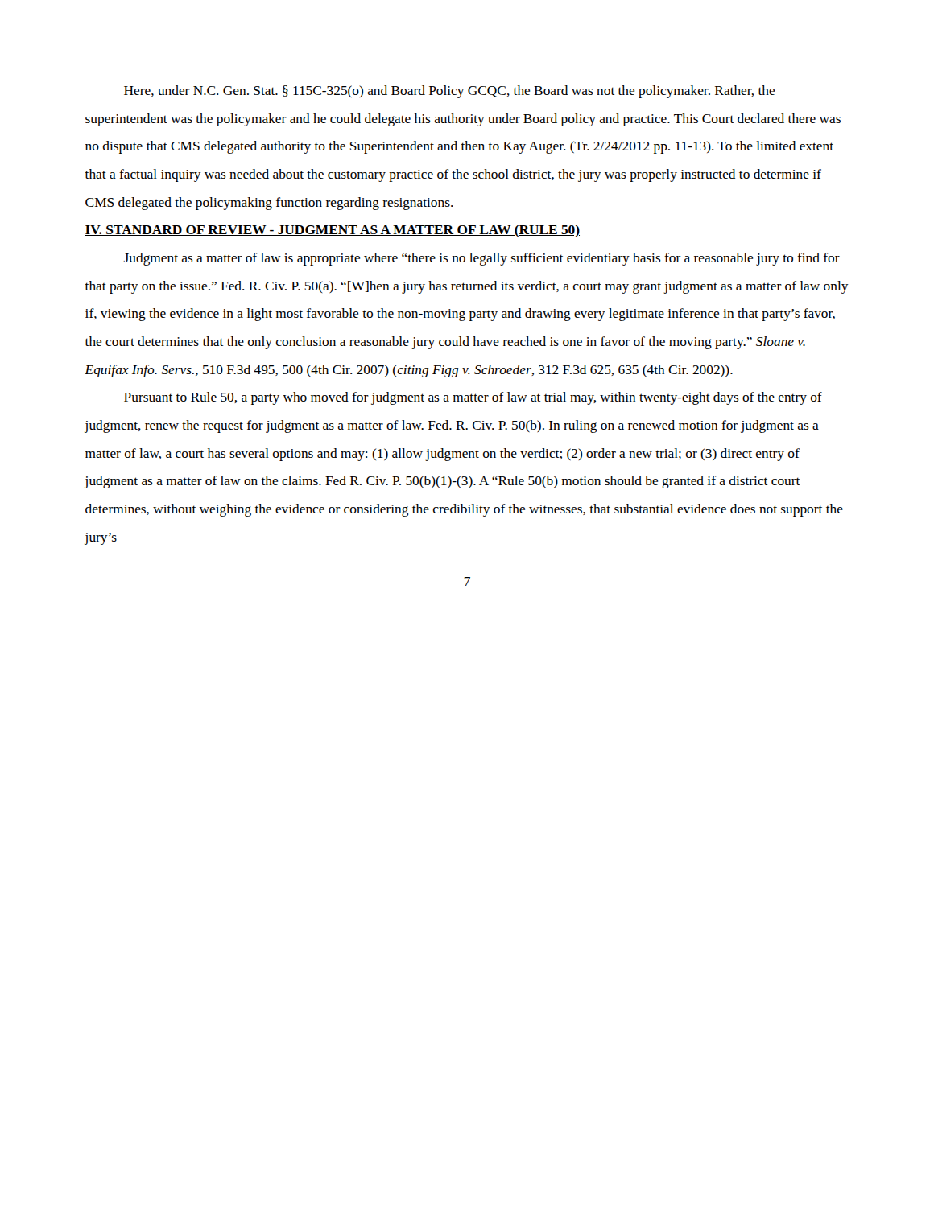Here, under N.C. Gen. Stat. § 115C-325(o) and Board Policy GCQC, the Board was not the policymaker. Rather, the superintendent was the policymaker and he could delegate his authority under Board policy and practice. This Court declared there was no dispute that CMS delegated authority to the Superintendent and then to Kay Auger. (Tr. 2/24/2012 pp. 11-13). To the limited extent that a factual inquiry was needed about the customary practice of the school district, the jury was properly instructed to determine if CMS delegated the policymaking function regarding resignations.
IV. STANDARD OF REVIEW - JUDGMENT AS A MATTER OF LAW (RULE 50)
Judgment as a matter of law is appropriate where “there is no legally sufficient evidentiary basis for a reasonable jury to find for that party on the issue.” Fed. R. Civ. P. 50(a). “[W]hen a jury has returned its verdict, a court may grant judgment as a matter of law only if, viewing the evidence in a light most favorable to the non-moving party and drawing every legitimate inference in that party’s favor, the court determines that the only conclusion a reasonable jury could have reached is one in favor of the moving party.” Sloane v. Equifax Info. Servs., 510 F.3d 495, 500 (4th Cir. 2007) (citing Figg v. Schroeder, 312 F.3d 625, 635 (4th Cir. 2002)).
Pursuant to Rule 50, a party who moved for judgment as a matter of law at trial may, within twenty-eight days of the entry of judgment, renew the request for judgment as a matter of law. Fed. R. Civ. P. 50(b). In ruling on a renewed motion for judgment as a matter of law, a court has several options and may: (1) allow judgment on the verdict; (2) order a new trial; or (3) direct entry of judgment as a matter of law on the claims. Fed R. Civ. P. 50(b)(1)-(3). A “Rule 50(b) motion should be granted if a district court determines, without weighing the evidence or considering the credibility of the witnesses, that substantial evidence does not support the jury’s
7